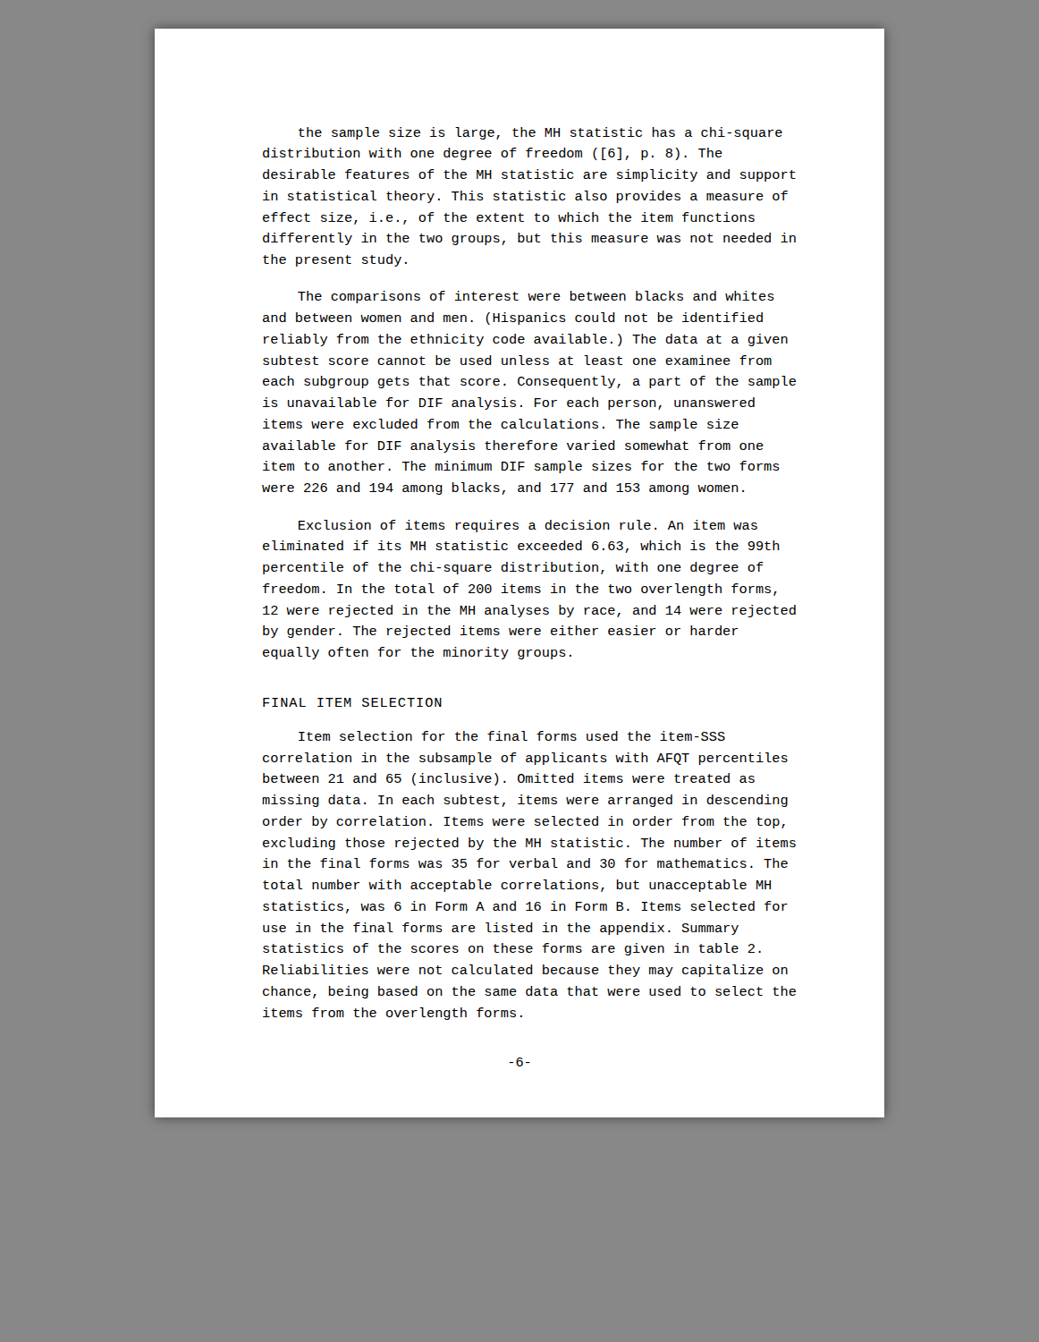the sample size is large, the MH statistic has a chi-square distribution with one degree of freedom ([6], p. 8). The desirable features of the MH statistic are simplicity and support in statistical theory. This statistic also provides a measure of effect size, i.e., of the extent to which the item functions differently in the two groups, but this measure was not needed in the present study.
The comparisons of interest were between blacks and whites and between women and men. (Hispanics could not be identified reliably from the ethnicity code available.) The data at a given subtest score cannot be used unless at least one examinee from each subgroup gets that score. Consequently, a part of the sample is unavailable for DIF analysis. For each person, unanswered items were excluded from the calculations. The sample size available for DIF analysis therefore varied somewhat from one item to another. The minimum DIF sample sizes for the two forms were 226 and 194 among blacks, and 177 and 153 among women.
Exclusion of items requires a decision rule. An item was eliminated if its MH statistic exceeded 6.63, which is the 99th percentile of the chi-square distribution, with one degree of freedom. In the total of 200 items in the two overlength forms, 12 were rejected in the MH analyses by race, and 14 were rejected by gender. The rejected items were either easier or harder equally often for the minority groups.
FINAL ITEM SELECTION
Item selection for the final forms used the item-SSS correlation in the subsample of applicants with AFQT percentiles between 21 and 65 (inclusive). Omitted items were treated as missing data. In each subtest, items were arranged in descending order by correlation. Items were selected in order from the top, excluding those rejected by the MH statistic. The number of items in the final forms was 35 for verbal and 30 for mathematics. The total number with acceptable correlations, but unacceptable MH statistics, was 6 in Form A and 16 in Form B. Items selected for use in the final forms are listed in the appendix. Summary statistics of the scores on these forms are given in table 2. Reliabilities were not calculated because they may capitalize on chance, being based on the same data that were used to select the items from the overlength forms.
-6-